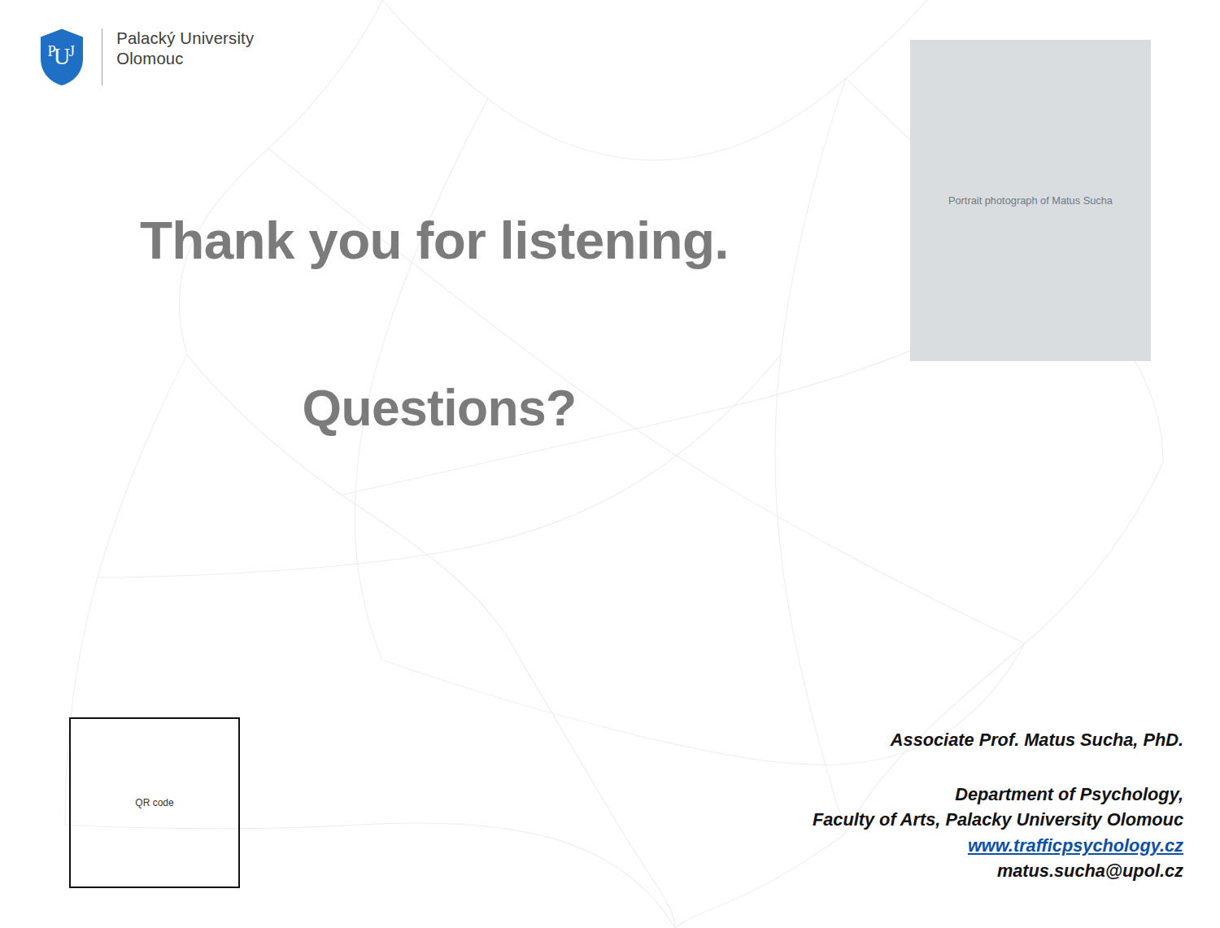U P J
Palacký University
Olomouc
Portrait photograph of Matus Sucha
Thank you for listening.
Questions?
QR code
Associate Prof. Matus Sucha, PhD.
Department of Psychology,
Faculty of Arts, Palacky University Olomouc
www.trafficpsychology.cz
matus.sucha@upol.cz